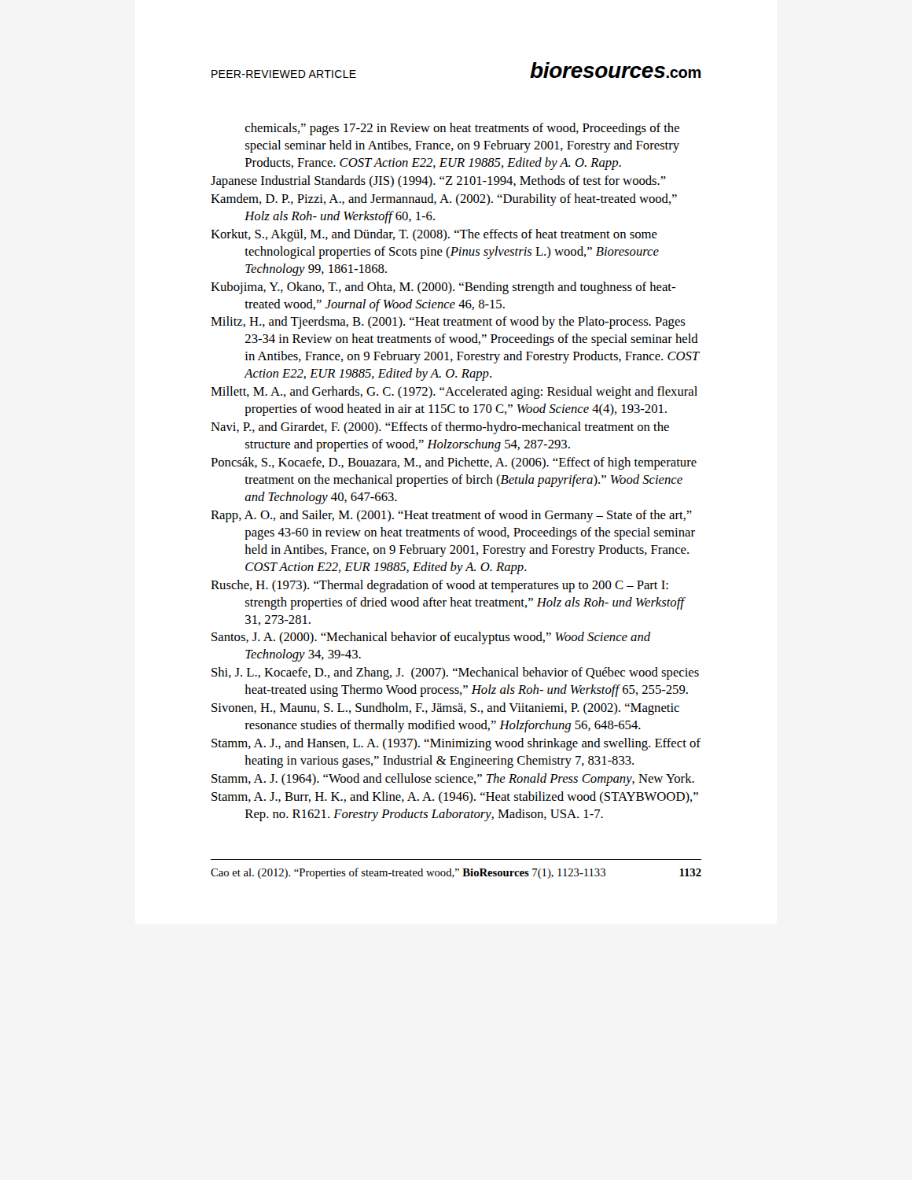PEER-REVIEWED ARTICLE bioresources.com
chemicals,” pages 17-22 in Review on heat treatments of wood, Proceedings of the special seminar held in Antibes, France, on 9 February 2001, Forestry and Forestry Products, France. COST Action E22, EUR 19885, Edited by A. O. Rapp.
Japanese Industrial Standards (JIS) (1994). “Z 2101-1994, Methods of test for woods.”
Kamdem, D. P., Pizzi, A., and Jermannaud, A. (2002). “Durability of heat-treated wood,” Holz als Roh- und Werkstoff 60, 1-6.
Korkut, S., Akgül, M., and Dündar, T. (2008). “The effects of heat treatment on some technological properties of Scots pine (Pinus sylvestris L.) wood,” Bioresource Technology 99, 1861-1868.
Kubojima, Y., Okano, T., and Ohta, M. (2000). “Bending strength and toughness of heat-treated wood,” Journal of Wood Science 46, 8-15.
Militz, H., and Tjeerdsma, B. (2001). “Heat treatment of wood by the Plato-process. Pages 23-34 in Review on heat treatments of wood,” Proceedings of the special seminar held in Antibes, France, on 9 February 2001, Forestry and Forestry Products, France. COST Action E22, EUR 19885, Edited by A. O. Rapp.
Millett, M. A., and Gerhards, G. C. (1972). “Accelerated aging: Residual weight and flexural properties of wood heated in air at 115C to 170 C,” Wood Science 4(4), 193-201.
Navi, P., and Girardet, F. (2000). “Effects of thermo-hydro-mechanical treatment on the structure and properties of wood,” Holzorschung 54, 287-293.
Poncsák, S., Kocaefe, D., Bouazara, M., and Pichette, A. (2006). “Effect of high temperature treatment on the mechanical properties of birch (Betula papyrifera).” Wood Science and Technology 40, 647-663.
Rapp, A. O., and Sailer, M. (2001). “Heat treatment of wood in Germany – State of the art,” pages 43-60 in review on heat treatments of wood, Proceedings of the special seminar held in Antibes, France, on 9 February 2001, Forestry and Forestry Products, France. COST Action E22, EUR 19885, Edited by A. O. Rapp.
Rusche, H. (1973). “Thermal degradation of wood at temperatures up to 200 C – Part I: strength properties of dried wood after heat treatment,” Holz als Roh- und Werkstoff 31, 273-281.
Santos, J. A. (2000). “Mechanical behavior of eucalyptus wood,” Wood Science and Technology 34, 39-43.
Shi, J. L., Kocaefe, D., and Zhang, J. (2007). “Mechanical behavior of Québec wood species heat-treated using Thermo Wood process,” Holz als Roh- und Werkstoff 65, 255-259.
Sivonen, H., Maunu, S. L., Sundholm, F., Jämsä, S., and Viitaniemi, P. (2002). “Magnetic resonance studies of thermally modified wood,” Holzforchung 56, 648-654.
Stamm, A. J., and Hansen, L. A. (1937). “Minimizing wood shrinkage and swelling. Effect of heating in various gases,” Industrial & Engineering Chemistry 7, 831-833.
Stamm, A. J. (1964). “Wood and cellulose science,” The Ronald Press Company, New York.
Stamm, A. J., Burr, H. K., and Kline, A. A. (1946). “Heat stabilized wood (STAYBWOOD),” Rep. no. R1621. Forestry Products Laboratory, Madison, USA. 1-7.
Cao et al. (2012). “Properties of steam-treated wood,” BioResources 7(1), 1123-1133 1132